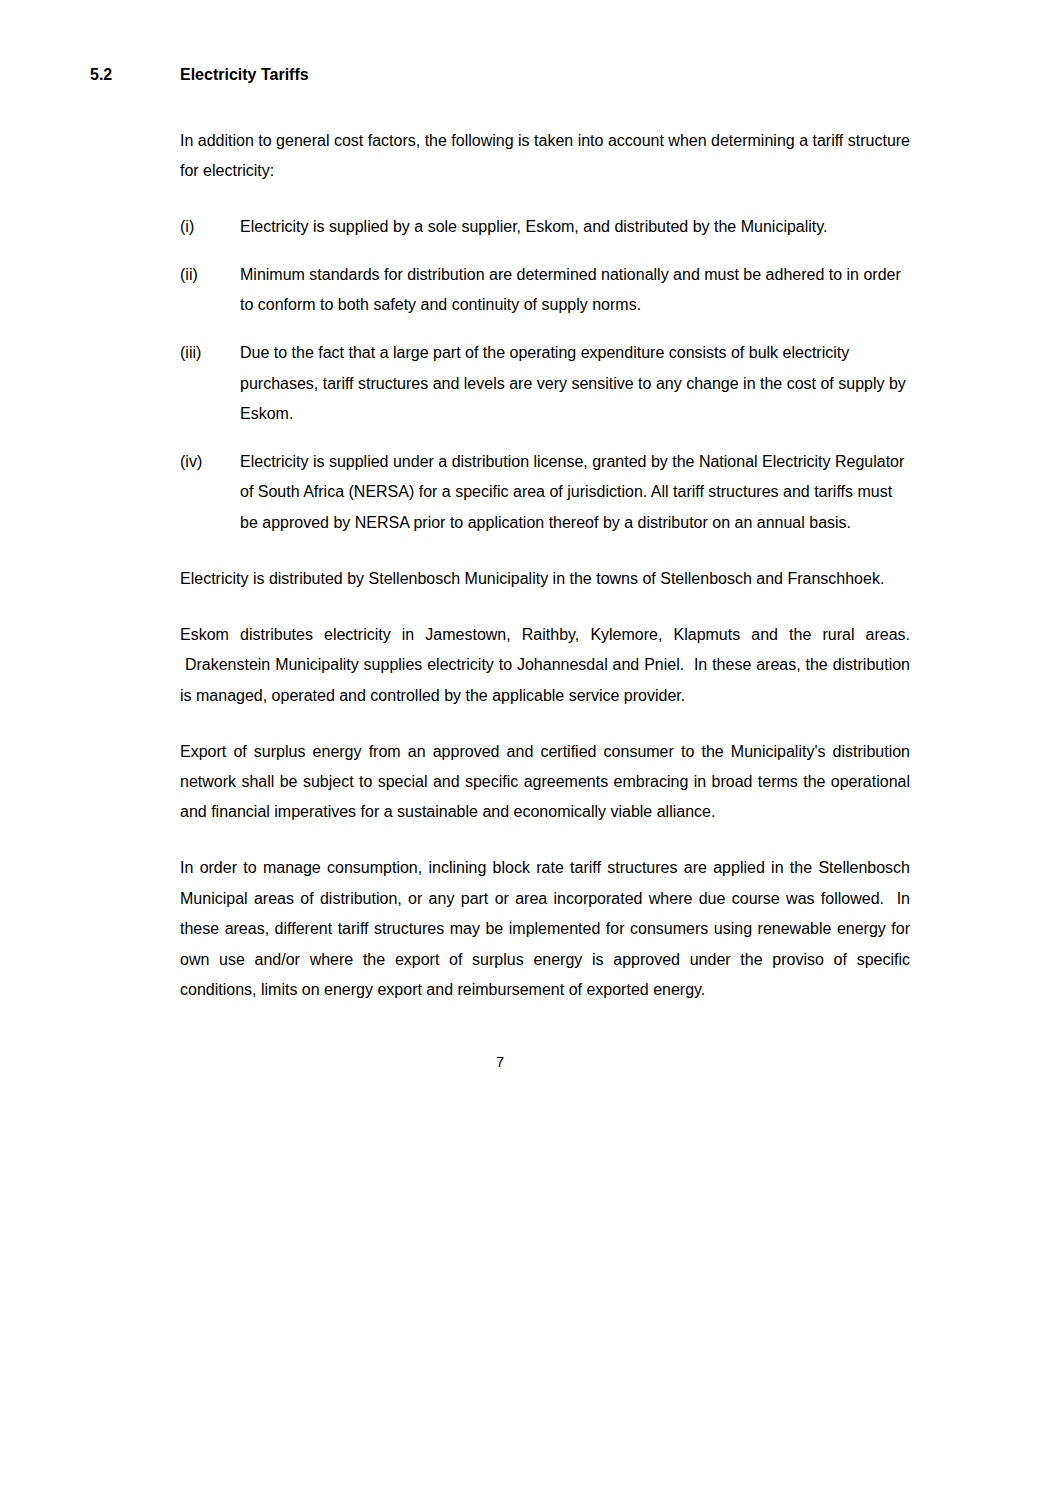5.2 Electricity Tariffs
In addition to general cost factors, the following is taken into account when determining a tariff structure for electricity:
(i) Electricity is supplied by a sole supplier, Eskom, and distributed by the Municipality.
(ii) Minimum standards for distribution are determined nationally and must be adhered to in order to conform to both safety and continuity of supply norms.
(iii) Due to the fact that a large part of the operating expenditure consists of bulk electricity purchases, tariff structures and levels are very sensitive to any change in the cost of supply by Eskom.
(iv) Electricity is supplied under a distribution license, granted by the National Electricity Regulator of South Africa (NERSA) for a specific area of jurisdiction. All tariff structures and tariffs must be approved by NERSA prior to application thereof by a distributor on an annual basis.
Electricity is distributed by Stellenbosch Municipality in the towns of Stellenbosch and Franschhoek.
Eskom distributes electricity in Jamestown, Raithby, Kylemore, Klapmuts and the rural areas. Drakenstein Municipality supplies electricity to Johannesdal and Pniel. In these areas, the distribution is managed, operated and controlled by the applicable service provider.
Export of surplus energy from an approved and certified consumer to the Municipality's distribution network shall be subject to special and specific agreements embracing in broad terms the operational and financial imperatives for a sustainable and economically viable alliance.
In order to manage consumption, inclining block rate tariff structures are applied in the Stellenbosch Municipal areas of distribution, or any part or area incorporated where due course was followed. In these areas, different tariff structures may be implemented for consumers using renewable energy for own use and/or where the export of surplus energy is approved under the proviso of specific conditions, limits on energy export and reimbursement of exported energy.
7